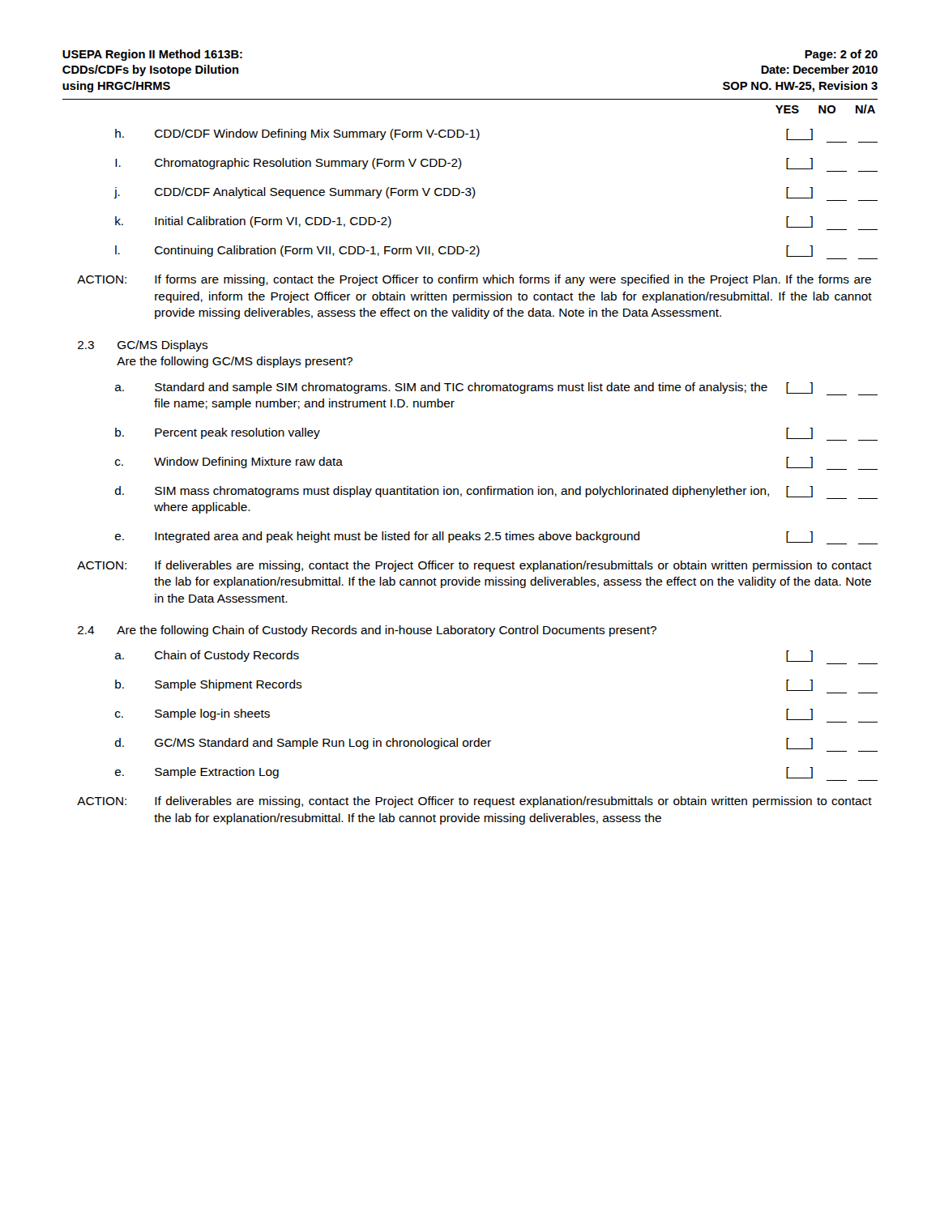USEPA Region II Method 1613B:
CDDs/CDFs by Isotope Dilution
using HRGC/HRMS
Page: 2 of 20
Date: December 2010
SOP NO. HW-25, Revision 3
YES NO N/A
h.
CDD/CDF Window Defining Mix Summary (Form V-CDD-1)
[___]
I.
Chromatographic Resolution Summary (Form V CDD-2)
[___]
j.
CDD/CDF Analytical Sequence Summary (Form V CDD-3)
[___]
k.
Initial Calibration (Form VI, CDD-1, CDD-2)
[___]
l.
Continuing Calibration (Form VII, CDD-1, Form VII, CDD-2)
[___]
ACTION:
If forms are missing, contact the Project Officer to confirm which forms if any were specified in the Project Plan. If the forms are required, inform the Project Officer or obtain written permission to contact the lab for explanation/resubmittal. If the lab cannot provide missing deliverables, assess the effect on the validity of the data. Note in the Data Assessment.
2.3
GC/MS Displays
Are the following GC/MS displays present?
a.
Standard and sample SIM chromatograms. SIM and TIC chromatograms must list date and time of analysis; the file name; sample number; and instrument I.D. number
[___]
b.
Percent peak resolution valley
[___]
c.
Window Defining Mixture raw data
[___]
d.
SIM mass chromatograms must display quantitation ion, confirmation ion, and polychlorinated diphenylether ion, where applicable.
[___]
e.
Integrated area and peak height must be listed for all peaks 2.5 times above background
[___]
ACTION:
If deliverables are missing, contact the Project Officer to request explanation/resubmittals or obtain written permission to contact the lab for explanation/resubmittal. If the lab cannot provide missing deliverables, assess the effect on the validity of the data. Note in the Data Assessment.
2.4
Are the following Chain of Custody Records and in-house Laboratory Control Documents present?
a.
Chain of Custody Records
[___]
b.
Sample Shipment Records
[___]
c.
Sample log-in sheets
[___]
d.
GC/MS Standard and Sample Run Log in chronological order
[___]
e.
Sample Extraction Log
[___]
ACTION:
If deliverables are missing, contact the Project Officer to request explanation/resubmittals or obtain written permission to contact the lab for explanation/resubmittal. If the lab cannot provide missing deliverables, assess the